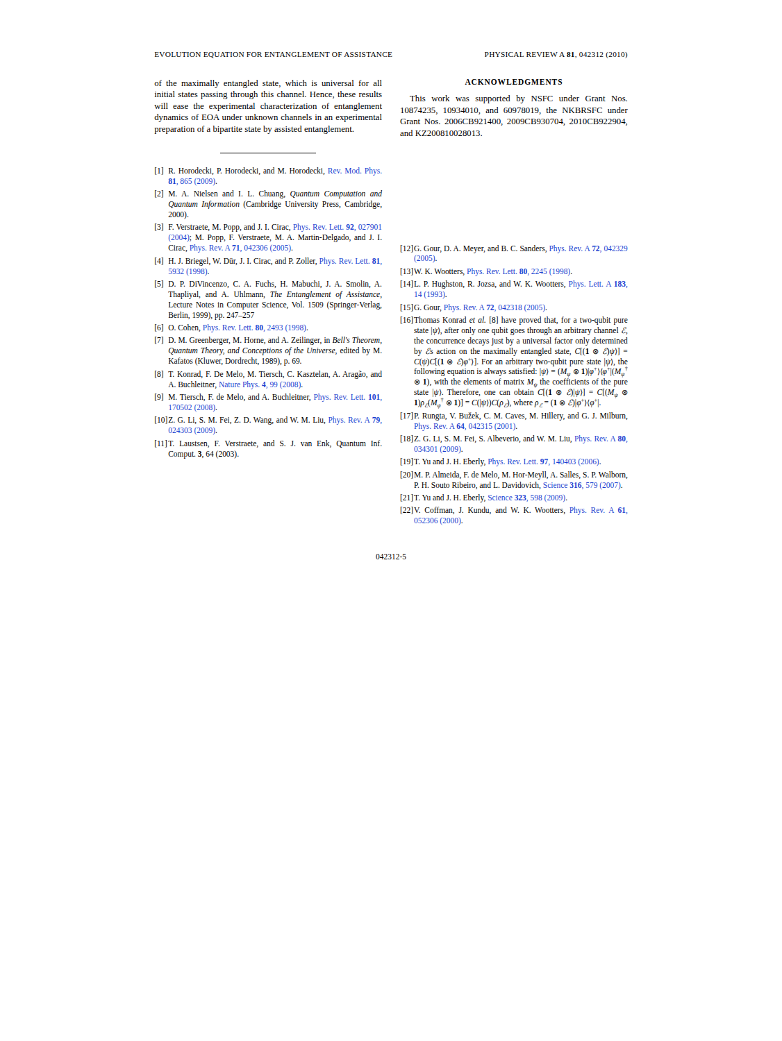Evolution equation for entanglement of assistance
PHYSICAL REVIEW A 81, 042312 (2010)
of the maximally entangled state, which is universal for all initial states passing through this channel. Hence, these results will ease the experimental characterization of entanglement dynamics of EOA under unknown channels in an experimental preparation of a bipartite state by assisted entanglement.
R. Horodecki, P. Horodecki, and M. Horodecki, Rev. Mod. Phys. 81, 865 (2009).
M. A. Nielsen and I. L. Chuang, Quantum Computation and Quantum Information (Cambridge University Press, Cambridge, 2000).
F. Verstraete, M. Popp, and J. I. Cirac, Phys. Rev. Lett. 92, 027901 (2004); M. Popp, F. Verstraete, M. A. Martin-Delgado, and J. I. Cirac, Phys. Rev. A 71, 042306 (2005).
H. J. Briegel, W. Dür, J. I. Cirac, and P. Zoller, Phys. Rev. Lett. 81, 5932 (1998).
D. P. DiVincenzo, C. A. Fuchs, H. Mabuchi, J. A. Smolin, A. Thapliyal, and A. Uhlmann, The Entanglement of Assistance, Lecture Notes in Computer Science, Vol. 1509 (Springer-Verlag, Berlin, 1999), pp. 247–257
O. Cohen, Phys. Rev. Lett. 80, 2493 (1998).
D. M. Greenberger, M. Horne, and A. Zeilinger, in Bell's Theorem, Quantum Theory, and Conceptions of the Universe, edited by M. Kafatos (Kluwer, Dordrecht, 1989), p. 69.
T. Konrad, F. De Melo, M. Tiersch, C. Kasztelan, A. Aragão, and A. Buchleitner, Nature Phys. 4, 99 (2008).
M. Tiersch, F. de Melo, and A. Buchleitner, Phys. Rev. Lett. 101, 170502 (2008).
Z. G. Li, S. M. Fei, Z. D. Wang, and W. M. Liu, Phys. Rev. A 79, 024303 (2009).
T. Laustsen, F. Verstraete, and S. J. van Enk, Quantum Inf. Comput. 3, 64 (2003).
Acknowledgments
This work was supported by NSFC under Grant Nos. 10874235, 10934010, and 60978019, the NKBRSFC under Grant Nos. 2006CB921400, 2009CB930704, 2010CB922904, and KZ200810028013.
G. Gour, D. A. Meyer, and B. C. Sanders, Phys. Rev. A 72, 042329 (2005).
W. K. Wootters, Phys. Rev. Lett. 80, 2245 (1998).
L. P. Hughston, R. Jozsa, and W. K. Wootters, Phys. Lett. A 183, 14 (1993).
G. Gour, Phys. Rev. A 72, 042318 (2005).
Thomas Konrad et al. [8] have proved that, for a two-qubit pure state |ψ⟩, after only one qubit goes through an arbitrary channel ℰ, the concurrence decays just by a universal factor only determined by ℰs action on the maximally entangled state, C[(1 ⊗ ℰ)ψ⟩] = C(ψ)C[(1 ⊗ ℰ)φ+⟩]. For an arbitrary two-qubit pure state |ψ⟩, the following equation is always satisfied: |ψ⟩ = (Mψ ⊗ 1)|φ+⟩⟨φ+|(Mψ† ⊗ 1), with the elements of matrix Mψ the coefficients of the pure state |ψ⟩. Therefore, one can obtain C[(1 ⊗ ℰ)|ψ⟩] = C[(Mψ ⊗ 1)ρℰ(Mψ† ⊗ 1)] = C(|ψ⟩)C(ρℰ), where ρℰ = (1 ⊗ ℰ)|φ+⟩⟨φ+|.
P. Rungta, V. Bužek, C. M. Caves, M. Hillery, and G. J. Milburn, Phys. Rev. A 64, 042315 (2001).
Z. G. Li, S. M. Fei, S. Albeverio, and W. M. Liu, Phys. Rev. A 80, 034301 (2009).
T. Yu and J. H. Eberly, Phys. Rev. Lett. 97, 140403 (2006).
M. P. Almeida, F. de Melo, M. Hor-Meyll, A. Salles, S. P. Walborn, P. H. Souto Ribeiro, and L. Davidovich, Science 316, 579 (2007).
T. Yu and J. H. Eberly, Science 323, 598 (2009).
V. Coffman, J. Kundu, and W. K. Wootters, Phys. Rev. A 61, 052306 (2000).
042312-5